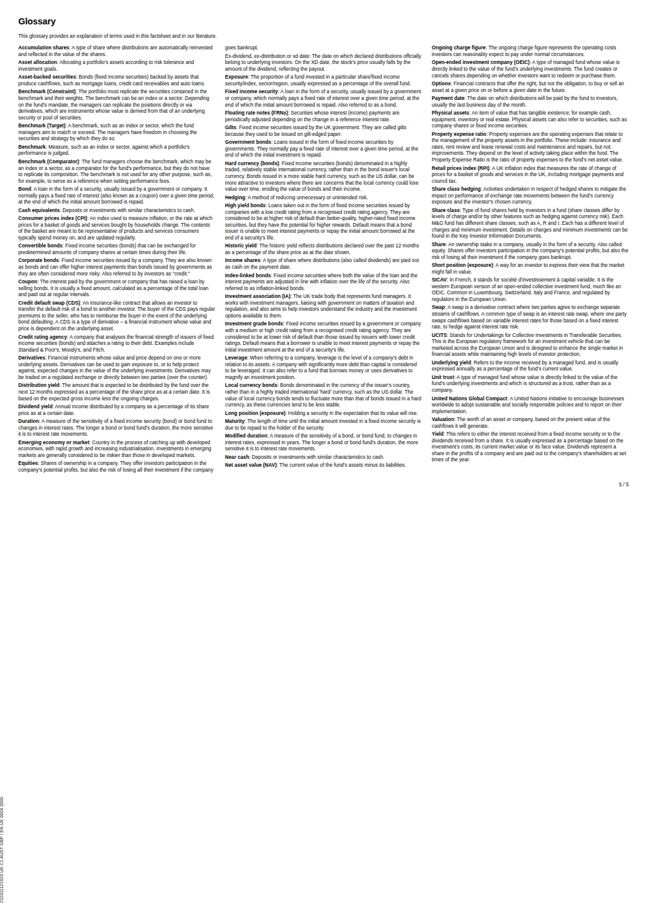Glossary
This glossary provides an explanation of terms used in this factsheet and in our literature.
Accumulation shares: A type of share where distributions are automatically reinvested and reflected in the value of the shares.
Asset allocation: Allocating a portfolio's assets according to risk tolerance and investment goals.
Asset-backed securities: Bonds (fixed income securities) backed by assets that produce cashflows, such as mortgage loans, credit card receivables and auto loans.
Benchmark (Constraint): The portfolio must replicate the securities contained in the benchmark and their weights. The benchmark can be an index or a sector. Depending on the fund's mandate, the managers can replicate the positions directly or via derivatives, which are instruments whose value is derived from that of an underlying security or pool of securities.
Benchmark (Target): A benchmark, such as an index or sector, which the fund managers aim to match or exceed. The managers have freedom in choosing the securities and strategy by which they do so.
Benchmark: Measure, such as an index or sector, against which a portfolio's performance is judged.
Benchmark (Comparator): The fund managers choose the benchmark, which may be an index or a sector, as a comparator for the fund's performance, but they do not have to replicate its composition. The benchmark is not used for any other purpose, such as, for example, to serve as a reference when setting performance fees.
Bond: A loan in the form of a security, usually issued by a government or company. It normally pays a fixed rate of interest (also known as a coupon) over a given time period, at the end of which the initial amount borrowed is repaid.
Cash equivalents: Deposits or investments with similar characteristics to cash.
Consumer prices index (CPI): An index used to measure inflation, or the rate at which prices for a basket of goods and services bought by households change. The contents of the basket are meant to be representative of products and services consumers typically spend money on, and are updated regularly.
Convertible bonds: Fixed income securities (bonds) that can be exchanged for predetermined amounts of company shares at certain times during their life.
Corporate bonds: Fixed income securities issued by a company. They are also known as bonds and can offer higher interest payments than bonds issued by governments as they are often considered more risky. Also referred to by investors as "credit."
Coupon: The interest paid by the government or company that has raised a loan by selling bonds. It is usually a fixed amount, calculated as a percentage of the total loan and paid out at regular intervals.
Credit default swap (CDS): An insurance-like contract that allows an investor to transfer the default risk of a bond to another investor. The buyer of the CDS pays regular premiums to the seller, who has to reimburse the buyer in the event of the underlying bond defaulting. A CDS is a type of derivative – a financial instrument whose value and price is dependent on the underlying asset.
Credit rating agency: A company that analyses the financial strength of issuers of fixed income securities (bonds) and attaches a rating to their debt. Examples include Standard & Poor's, Moody's, and Fitch.
Derivatives: Financial instruments whose value and price depend on one or more underlying assets. Derivatives can be used to gain exposure to, or to help protect against, expected changes in the value of the underlying investments. Derivatives may be traded on a regulated exchange or directly between two parties (over the counter).
Distribution yield: The amount that is expected to be distributed by the fund over the next 12 months expressed as a percentage of the share price as at a certain date. It is based on the expected gross income less the ongoing charges.
Dividend yield: Annual income distributed by a company as a percentage of its share price as at a certain date.
Duration: A measure of the sensitivity of a fixed income security (bond) or bond fund to changes in interest rates. The longer a bond or bond fund's duration, the more sensitive it is to interest rate movements.
Emerging economy or market: Country in the process of catching up with developed economies, with rapid growth and increasing industrialisation. Investments in emerging markets are generally considered to be riskier than those in developed markets.
Equities: Shares of ownership in a company. They offer investors participation in the company's potential profits, but also the risk of losing all their investment if the company goes bankrupt.
Ex-dividend, ex-distribution or xd date: The date on which declared distributions officially belong to underlying investors. On the XD date, the stock's price usually falls by the amount of the dividend, reflecting the payout.
Exposure: The proportion of a fund invested in a particular share/fixed income security/index, sector/region, usually expressed as a percentage of the overall fund.
Fixed income security: A loan in the form of a security, usually issued by a government or company, which normally pays a fixed rate of interest over a given time period, at the end of which the initial amount borrowed is repaid. Also referred to as a bond.
Floating rate notes (FRNs): Securities whose interest (income) payments are periodically adjusted depending on the change in a reference interest rate.
Gilts: Fixed income securities issued by the UK government. They are called gilts because they used to be issued on gilt-edged paper.
Government bonds: Loans issued in the form of fixed income securities by governments. They normally pay a fixed rate of interest over a given time period, at the end of which the initial investment is repaid.
Hard currency (bonds): Fixed income securities (bonds) denominated in a highly traded, relatively stable international currency, rather than in the bond issuer's local currency. Bonds issued in a more stable hard currency, such as the US dollar, can be more attractive to investors where there are concerns that the local currency could lose value over time, eroding the value of bonds and their income.
Hedging: A method of reducing unnecessary or unintended risk.
High yield bonds: Loans taken out in the form of fixed income securities issued by companies with a low credit rating from a recognised credit rating agency. They are considered to be at higher risk of default than better-quality, higher-rated fixed income securities, but they have the potential for higher rewards. Default means that a bond issuer is unable to meet interest payments or repay the initial amount borrowed at the end of a security's life.
Historic yield: The historic yield reflects distributions declared over the past 12 months as a percentage of the share price as at the date shown.
Income shares: A type of share where distributions (also called dividends) are paid out as cash on the payment date.
Index-linked bonds: Fixed income securities where both the value of the loan and the interest payments are adjusted in line with inflation over the life of the security. Also referred to as inflation-linked bonds.
Investment association (IA): The UK trade body that represents fund managers. It works with investment managers, liaising with government on matters of taxation and regulation, and also aims to help investors understand the industry and the investment options available to them.
Investment grade bonds: Fixed income securities issued by a government or company with a medium or high credit rating from a recognised credit rating agency. They are considered to be at lower risk of default than those issued by issuers with lower credit ratings. Default means that a borrower is unable to meet interest payments or repay the initial investment amount at the end of a security's life.
Leverage: When referring to a company, leverage is the level of a company's debt in relation to its assets. A company with significantly more debt than capital is considered to be leveraged. It can also refer to a fund that borrows money or uses derivatives to magnify an investment position.
Local currency bonds: Bonds denominated in the currency of the issuer's country, rather than in a highly traded international 'hard' currency, such as the US dollar. The value of local currency bonds tends to fluctuate more than that of bonds issued in a hard currency, as these currencies tend to be less stable.
Long position (exposure): Holding a security in the expectation that its value will rise.
Maturity: The length of time until the initial amount invested in a fixed income security is due to be repaid to the holder of the security.
Modified duration: A measure of the sensitivity of a bond, or bond fund, to changes in interest rates, expressed in years. The longer a bond or bond fund's duration, the more sensitive it is to interest rate movements.
Near cash: Deposits or investments with similar characteristics to cash.
Net asset value (NAV): The current value of the fund's assets minus its liabilities.
Ongoing charge figure: The ongoing charge figure represents the operating costs investors can reasonably expect to pay under normal circumstances.
Open-ended investment company (OEIC): A type of managed fund whose value is directly linked to the value of the fund's underlying investments. The fund creates or cancels shares depending on whether investors want to redeem or purchase them.
Options: Financial contracts that offer the right, but not the obligation, to buy or sell an asset at a given price on or before a given date in the future.
Payment date: The date on which distributions will be paid by the fund to investors, usually the last business day of the month.
Physical assets: An item of value that has tangible existence; for example cash, equipment, inventory or real estate. Physical assets can also refer to securities, such as company shares or fixed income securities.
Property expense ratio: Property expenses are the operating expenses that relate to the management of the property assets in the portfolio. These include: insurance and rates, rent review and lease renewal costs and maintenance and repairs, but not improvements. They depend on the level of activity taking place within the fund. The Property Expense Ratio is the ratio of property expenses to the fund's net asset value.
Retail prices index (RPI): A UK inflation index that measures the rate of change of prices for a basket of goods and services in the UK, including mortgage payments and council tax.
Share class hedging: Activities undertaken in respect of hedged shares to mitigate the impact on performance of exchange rate movements between the fund's currency exposure and the investor's chosen currency.
Share class: Type of fund shares held by investors in a fund (share classes differ by levels of charge and/or by other features such as hedging against currency risk). Each M&G fund has different share classes, such as A, R and I. Each has a different level of charges and minimum investment. Details on charges and minimum investments can be found in the Key Investor Information Documents.
Share: An ownership stake in a company, usually in the form of a security. Also called equity. Shares offer investors participation in the company's potential profits, but also the risk of losing all their investment if the company goes bankrupt.
Short position (exposure): A way for an investor to express their view that the market might fall in value.
SICAV: In French, it stands for société d'investissement à capital variable. It is the western European version of an open-ended collective investment fund, much like an OEIC. Common in Luxembourg, Switzerland, Italy and France, and regulated by regulators in the European Union.
Swap: A swap is a derivative contract where two parties agree to exchange separate streams of cashflows. A common type of swap is an interest rate swap, where one party swaps cashflows based on variable interest rates for those based on a fixed interest rate, to hedge against interest rate risk.
UCITS: Stands for Undertakings for Collective Investments in Transferable Securities. This is the European regulatory framework for an investment vehicle that can be marketed across the European Union and is designed to enhance the single market in financial assets while maintaining high levels of investor protection.
Underlying yield: Refers to the income received by a managed fund, and is usually expressed annually as a percentage of the fund's current value.
Unit trust: A type of managed fund whose value is directly linked to the value of the fund's underlying investments and which is structured as a trust, rather than as a company.
United Nations Global Compact: A United Nations initiative to encourage businesses worldwide to adopt sustainable and socially responsible policies and to report on their implementation.
Valuation: The worth of an asset or company, based on the present value of the cashflows it will generate.
Yield: This refers to either the interest received from a fixed income security or to the dividends received from a share. It is usually expressed as a percentage based on the investment's costs, its current market value or its face value. Dividends represent a share in the profits of a company and are paid out to the company's shareholders at set times of the year.
5 / 5
210311121923 UK C1 AUST GBP I EN UK 0004 0000